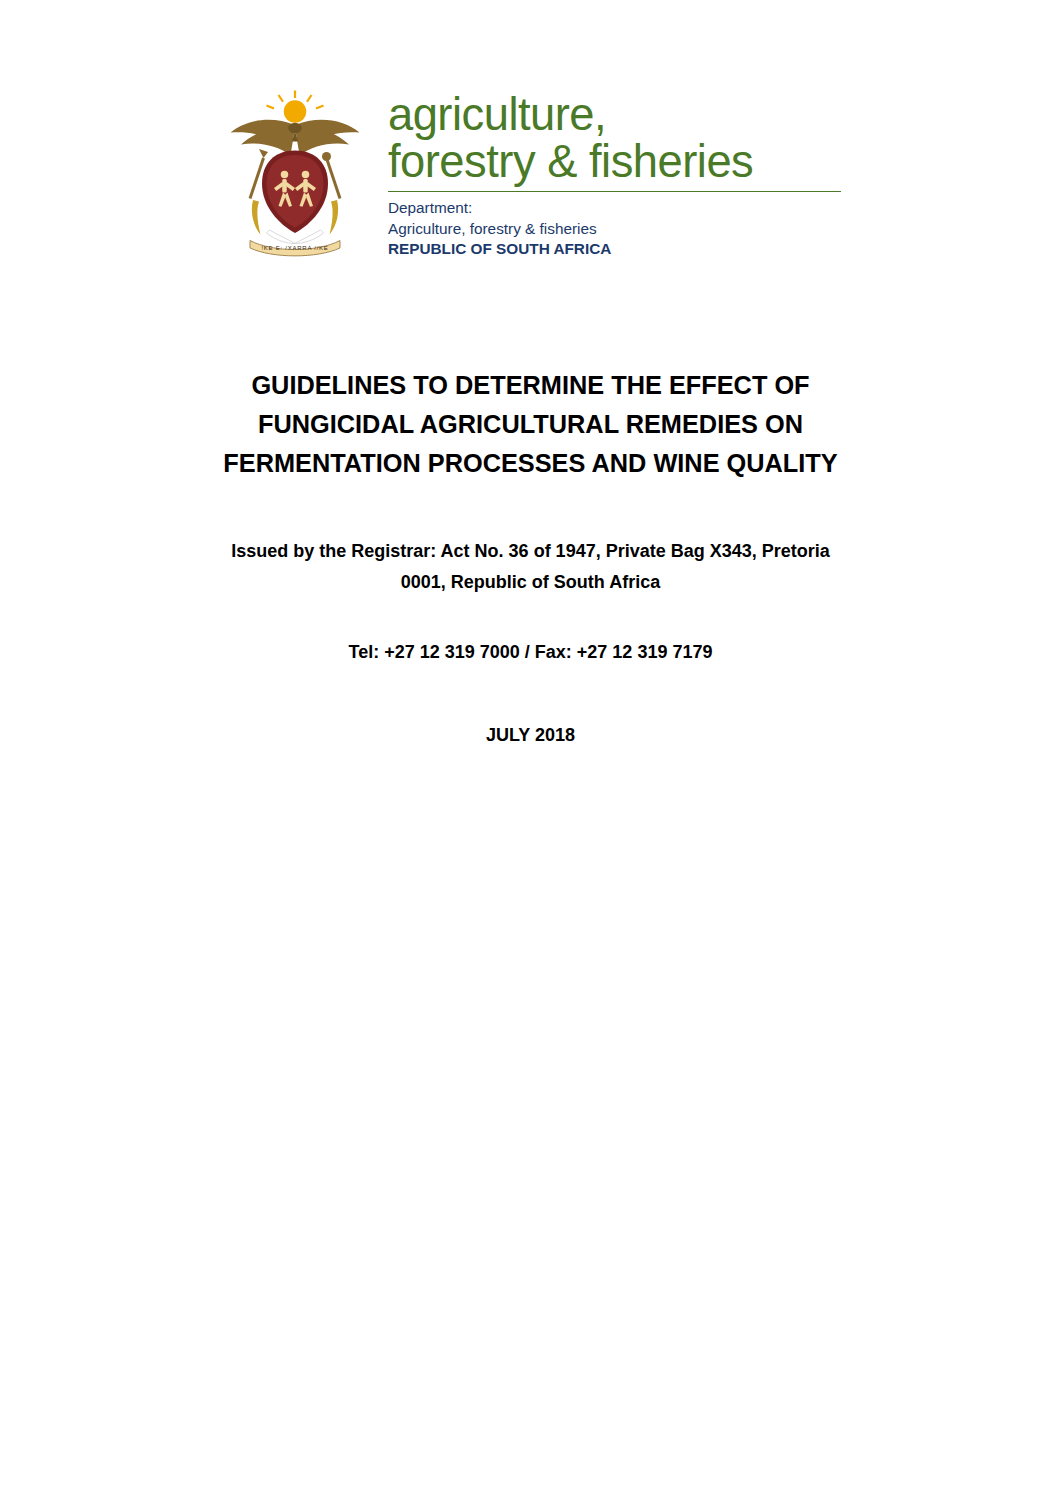Coat of arms of the Republic of South Africa !KE E: /XARRA //KE
agriculture,
forestry & fisheries
Department:
Agriculture, forestry & fisheries
REPUBLIC OF SOUTH AFRICA
Guidelines to determine the effect of fungicidal agricultural remedies on fermentation processes and wine quality
Issued by the Registrar: Act No. 36 of 1947, Private Bag X343, Pretoria 0001, Republic of South Africa
Tel: +27 12 319 7000 / Fax: +27 12 319 7179
JULY 2018